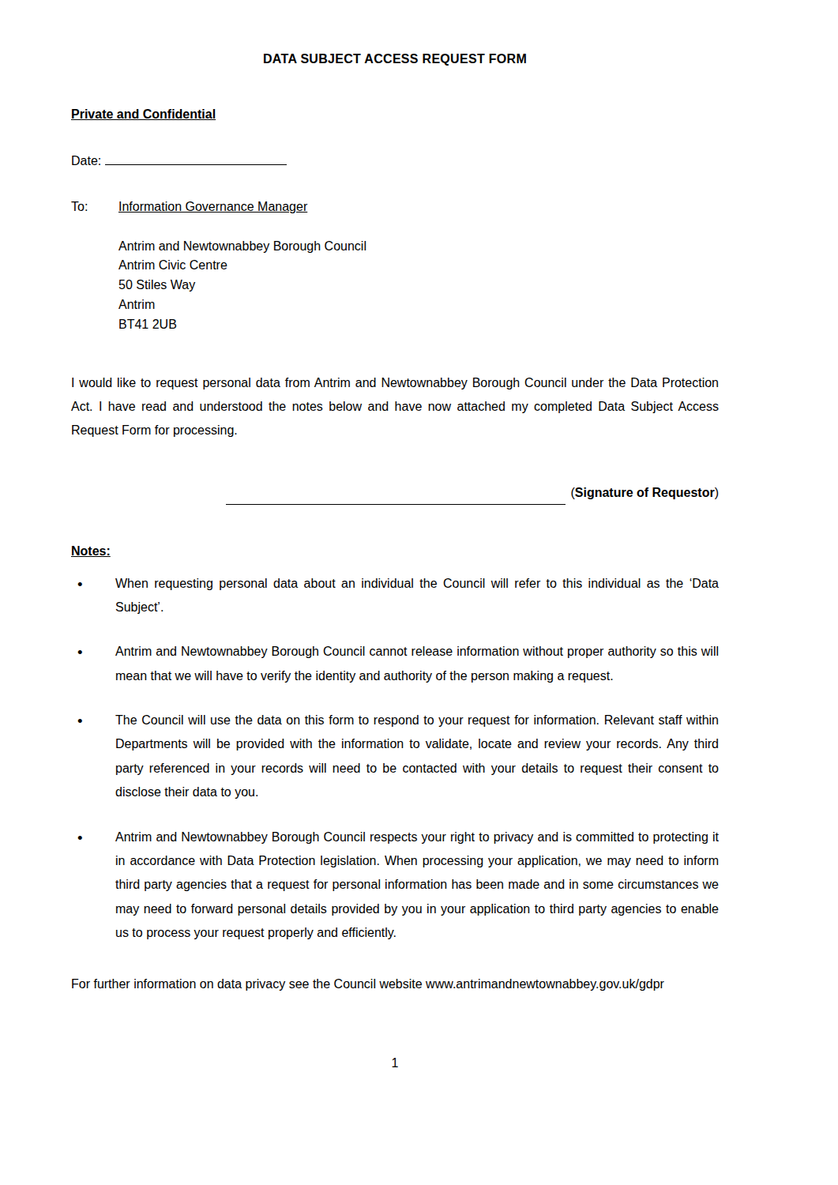DATA SUBJECT ACCESS REQUEST FORM
Private and Confidential
Date:
To:
Information Governance Manager
Antrim and Newtownabbey Borough Council
Antrim Civic Centre
50 Stiles Way
Antrim
BT41 2UB
I would like to request personal data from Antrim and Newtownabbey Borough Council under the Data Protection Act. I have read and understood the notes below and have now attached my completed Data Subject Access Request Form for processing.
(Signature of Requestor)
Notes:
When requesting personal data about an individual the Council will refer to this individual as the ‘Data Subject’.
Antrim and Newtownabbey Borough Council cannot release information without proper authority so this will mean that we will have to verify the identity and authority of the person making a request.
The Council will use the data on this form to respond to your request for information. Relevant staff within Departments will be provided with the information to validate, locate and review your records. Any third party referenced in your records will need to be contacted with your details to request their consent to disclose their data to you.
Antrim and Newtownabbey Borough Council respects your right to privacy and is committed to protecting it in accordance with Data Protection legislation. When processing your application, we may need to inform third party agencies that a request for personal information has been made and in some circumstances we may need to forward personal details provided by you in your application to third party agencies to enable us to process your request properly and efficiently.
For further information on data privacy see the Council website www.antrimandnewtownabbey.gov.uk/gdpr
1